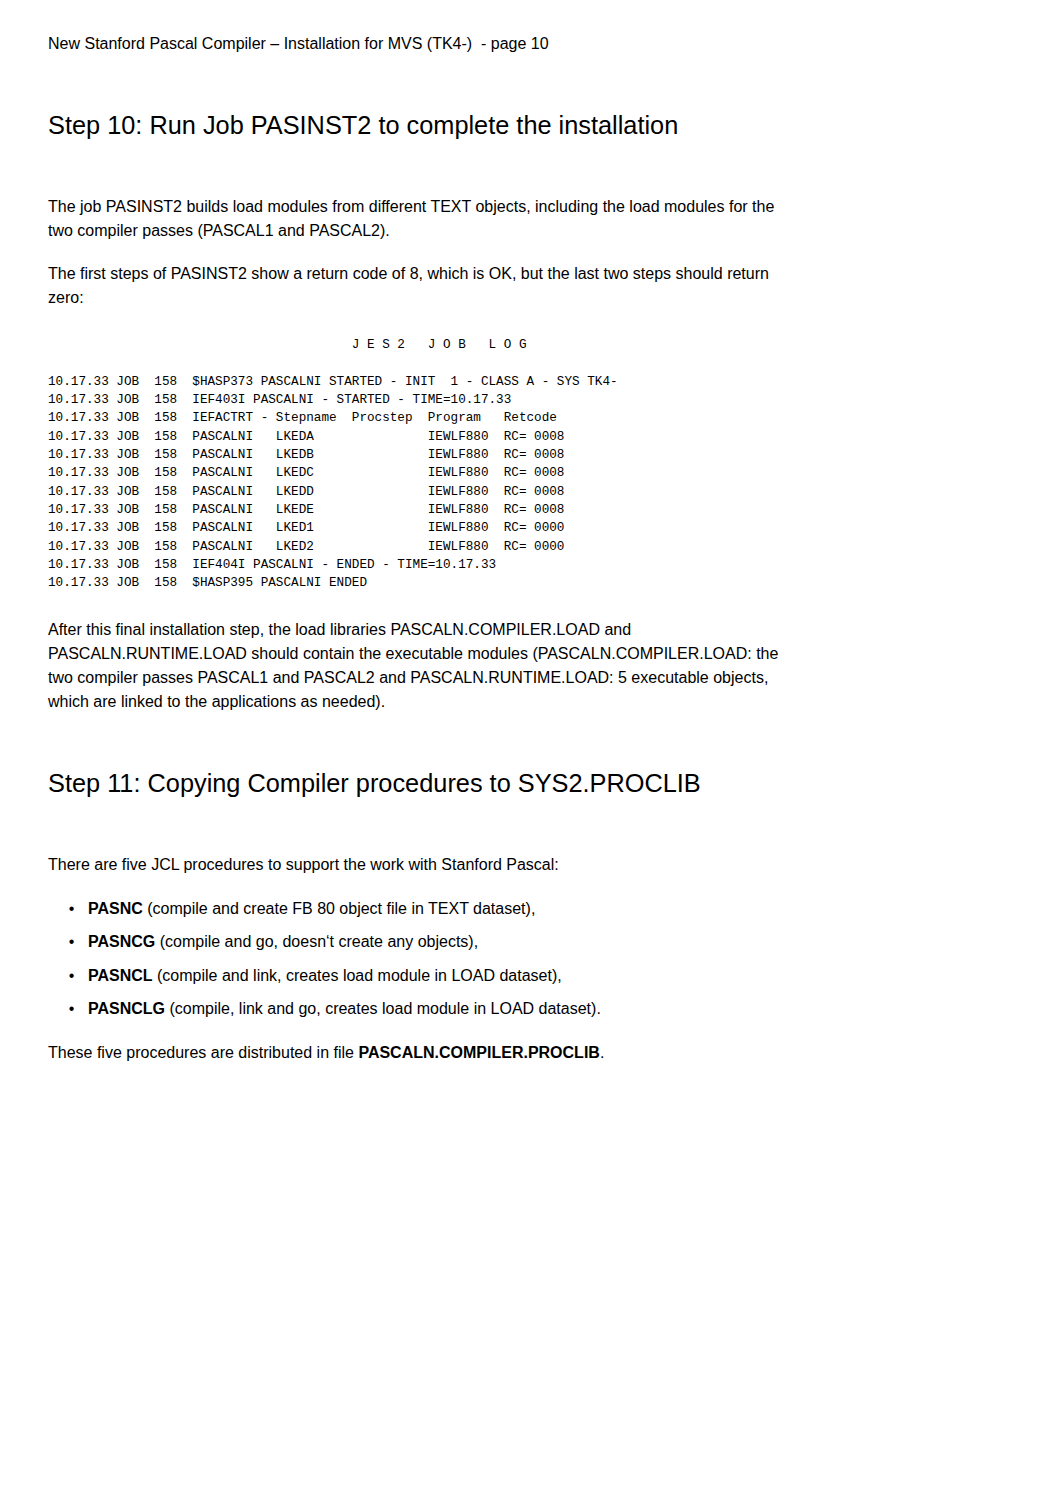New Stanford Pascal Compiler – Installation for MVS (TK4-) - page 10
Step 10: Run Job PASINST2 to complete the installation
The job PASINST2 builds load modules from different TEXT objects, including the load modules for the two compiler passes (PASCAL1 and PASCAL2).
The first steps of PASINST2 show a return code of 8, which is OK, but the last two steps should return zero:
                                        J E S 2   J O B   L O G

10.17.33 JOB  158  $HASP373 PASCALNI STARTED - INIT  1 - CLASS A - SYS TK4-
10.17.33 JOB  158  IEF403I PASCALNI - STARTED - TIME=10.17.33
10.17.33 JOB  158  IEFACTRT - Stepname  Procstep  Program   Retcode
10.17.33 JOB  158  PASCALNI   LKEDA               IEWLF880  RC= 0008
10.17.33 JOB  158  PASCALNI   LKEDB               IEWLF880  RC= 0008
10.17.33 JOB  158  PASCALNI   LKEDC               IEWLF880  RC= 0008
10.17.33 JOB  158  PASCALNI   LKEDD               IEWLF880  RC= 0008
10.17.33 JOB  158  PASCALNI   LKEDE               IEWLF880  RC= 0008
10.17.33 JOB  158  PASCALNI   LKED1               IEWLF880  RC= 0000
10.17.33 JOB  158  PASCALNI   LKED2               IEWLF880  RC= 0000
10.17.33 JOB  158  IEF404I PASCALNI - ENDED - TIME=10.17.33
10.17.33 JOB  158  $HASP395 PASCALNI ENDED
After this final installation step, the load libraries PASCALN.COMPILER.LOAD and PASCALN.RUNTIME.LOAD should contain the executable modules (PASCALN.COMPILER.LOAD: the two compiler passes PASCAL1 and PASCAL2 and PASCALN.RUNTIME.LOAD: 5 executable objects, which are linked to the applications as needed).
Step 11: Copying Compiler procedures to SYS2.PROCLIB
There are five JCL procedures to support the work with Stanford Pascal:
PASNC (compile and create FB 80 object file in TEXT dataset),
PASNCG (compile and go, doesn‘t create any objects),
PASNCL (compile and link, creates load module in LOAD dataset),
PASNCLG (compile, link and go, creates load module in LOAD dataset).
These five procedures are distributed in file PASCALN.COMPILER.PROCLIB.